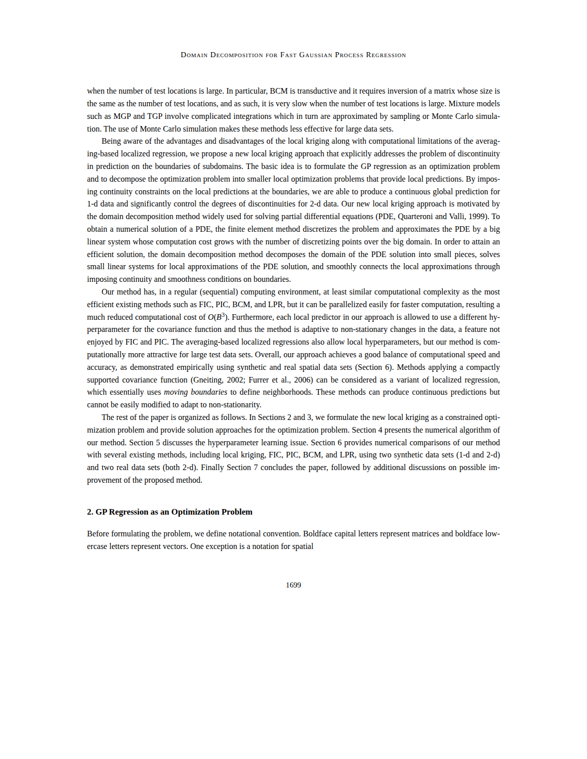Domain Decomposition for Fast Gaussian Process Regression
when the number of test locations is large. In particular, BCM is transductive and it requires inversion of a matrix whose size is the same as the number of test locations, and as such, it is very slow when the number of test locations is large. Mixture models such as MGP and TGP involve complicated integrations which in turn are approximated by sampling or Monte Carlo simulation. The use of Monte Carlo simulation makes these methods less effective for large data sets.
Being aware of the advantages and disadvantages of the local kriging along with computational limitations of the averaging-based localized regression, we propose a new local kriging approach that explicitly addresses the problem of discontinuity in prediction on the boundaries of subdomains. The basic idea is to formulate the GP regression as an optimization problem and to decompose the optimization problem into smaller local optimization problems that provide local predictions. By imposing continuity constraints on the local predictions at the boundaries, we are able to produce a continuous global prediction for 1-d data and significantly control the degrees of discontinuities for 2-d data. Our new local kriging approach is motivated by the domain decomposition method widely used for solving partial differential equations (PDE, Quarteroni and Valli, 1999). To obtain a numerical solution of a PDE, the finite element method discretizes the problem and approximates the PDE by a big linear system whose computation cost grows with the number of discretizing points over the big domain. In order to attain an efficient solution, the domain decomposition method decomposes the domain of the PDE solution into small pieces, solves small linear systems for local approximations of the PDE solution, and smoothly connects the local approximations through imposing continuity and smoothness conditions on boundaries.
Our method has, in a regular (sequential) computing environment, at least similar computational complexity as the most efficient existing methods such as FIC, PIC, BCM, and LPR, but it can be parallelized easily for faster computation, resulting a much reduced computational cost of O(B3). Furthermore, each local predictor in our approach is allowed to use a different hyperparameter for the covariance function and thus the method is adaptive to non-stationary changes in the data, a feature not enjoyed by FIC and PIC. The averaging-based localized regressions also allow local hyperparameters, but our method is computationally more attractive for large test data sets. Overall, our approach achieves a good balance of computational speed and accuracy, as demonstrated empirically using synthetic and real spatial data sets (Section 6). Methods applying a compactly supported covariance function (Gneiting, 2002; Furrer et al., 2006) can be considered as a variant of localized regression, which essentially uses moving boundaries to define neighborhoods. These methods can produce continuous predictions but cannot be easily modified to adapt to non-stationarity.
The rest of the paper is organized as follows. In Sections 2 and 3, we formulate the new local kriging as a constrained optimization problem and provide solution approaches for the optimization problem. Section 4 presents the numerical algorithm of our method. Section 5 discusses the hyperparameter learning issue. Section 6 provides numerical comparisons of our method with several existing methods, including local kriging, FIC, PIC, BCM, and LPR, using two synthetic data sets (1-d and 2-d) and two real data sets (both 2-d). Finally Section 7 concludes the paper, followed by additional discussions on possible improvement of the proposed method.
2. GP Regression as an Optimization Problem
Before formulating the problem, we define notational convention. Boldface capital letters represent matrices and boldface lowercase letters represent vectors. One exception is a notation for spatial
1699